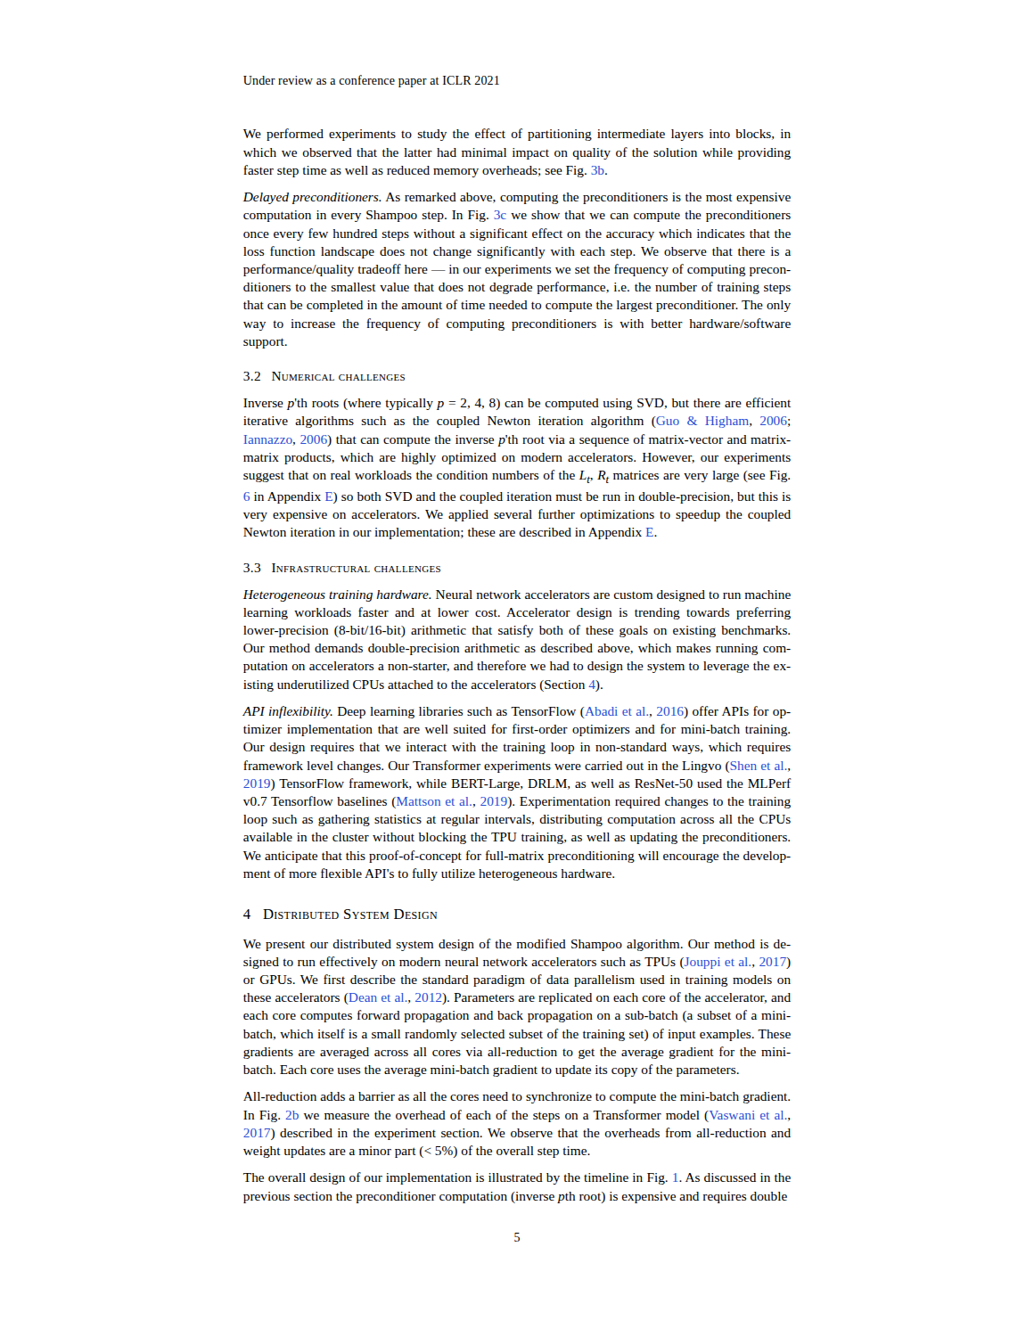Under review as a conference paper at ICLR 2021
We performed experiments to study the effect of partitioning intermediate layers into blocks, in which we observed that the latter had minimal impact on quality of the solution while providing faster step time as well as reduced memory overheads; see Fig. 3b.
Delayed preconditioners. As remarked above, computing the preconditioners is the most expensive computation in every Shampoo step. In Fig. 3c we show that we can compute the preconditioners once every few hundred steps without a significant effect on the accuracy which indicates that the loss function landscape does not change significantly with each step. We observe that there is a performance/quality tradeoff here — in our experiments we set the frequency of computing preconditioners to the smallest value that does not degrade performance, i.e. the number of training steps that can be completed in the amount of time needed to compute the largest preconditioner. The only way to increase the frequency of computing preconditioners is with better hardware/software support.
3.2 Numerical challenges
Inverse p'th roots (where typically p = 2, 4, 8) can be computed using SVD, but there are efficient iterative algorithms such as the coupled Newton iteration algorithm (Guo & Higham, 2006; Iannazzo, 2006) that can compute the inverse p'th root via a sequence of matrix-vector and matrix-matrix products, which are highly optimized on modern accelerators. However, our experiments suggest that on real workloads the condition numbers of the Lt, Rt matrices are very large (see Fig. 6 in Appendix E) so both SVD and the coupled iteration must be run in double-precision, but this is very expensive on accelerators. We applied several further optimizations to speedup the coupled Newton iteration in our implementation; these are described in Appendix E.
3.3 Infrastructural challenges
Heterogeneous training hardware. Neural network accelerators are custom designed to run machine learning workloads faster and at lower cost. Accelerator design is trending towards preferring lower-precision (8-bit/16-bit) arithmetic that satisfy both of these goals on existing benchmarks. Our method demands double-precision arithmetic as described above, which makes running computation on accelerators a non-starter, and therefore we had to design the system to leverage the existing underutilized CPUs attached to the accelerators (Section 4).
API inflexibility. Deep learning libraries such as TensorFlow (Abadi et al., 2016) offer APIs for optimizer implementation that are well suited for first-order optimizers and for mini-batch training. Our design requires that we interact with the training loop in non-standard ways, which requires framework level changes. Our Transformer experiments were carried out in the Lingvo (Shen et al., 2019) TensorFlow framework, while BERT-Large, DRLM, as well as ResNet-50 used the MLPerf v0.7 Tensorflow baselines (Mattson et al., 2019). Experimentation required changes to the training loop such as gathering statistics at regular intervals, distributing computation across all the CPUs available in the cluster without blocking the TPU training, as well as updating the preconditioners. We anticipate that this proof-of-concept for full-matrix preconditioning will encourage the development of more flexible API's to fully utilize heterogeneous hardware.
4 Distributed System Design
We present our distributed system design of the modified Shampoo algorithm. Our method is designed to run effectively on modern neural network accelerators such as TPUs (Jouppi et al., 2017) or GPUs. We first describe the standard paradigm of data parallelism used in training models on these accelerators (Dean et al., 2012). Parameters are replicated on each core of the accelerator, and each core computes forward propagation and back propagation on a sub-batch (a subset of a mini-batch, which itself is a small randomly selected subset of the training set) of input examples. These gradients are averaged across all cores via all-reduction to get the average gradient for the mini-batch. Each core uses the average mini-batch gradient to update its copy of the parameters.
All-reduction adds a barrier as all the cores need to synchronize to compute the mini-batch gradient. In Fig. 2b we measure the overhead of each of the steps on a Transformer model (Vaswani et al., 2017) described in the experiment section. We observe that the overheads from all-reduction and weight updates are a minor part (< 5%) of the overall step time.
The overall design of our implementation is illustrated by the timeline in Fig. 1. As discussed in the previous section the preconditioner computation (inverse pth root) is expensive and requires double
5